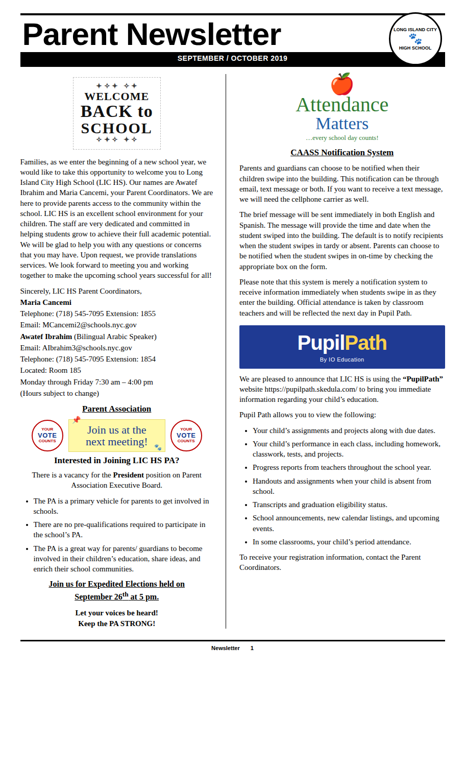Parent Newsletter
SEPTEMBER / OCTOBER 2019
LONG ISLAND CITY 🐾 HIGH SCHOOL
✦ ✧ ✦ ✧ ✦
WELCOME
BACK to
SCHOOL
✧ ✦ ✧ ✦ ✧
Families, as we enter the beginning of a new school year, we would like to take this opportunity to welcome you to Long Island City High School (LIC HS). Our names are Awatef Ibrahim and Maria Cancemi, your Parent Coordinators. We are here to provide parents access to the community within the school. LIC HS is an excellent school environment for your children. The staff are very dedicated and committed in helping students grow to achieve their full academic potential. We will be glad to help you with any questions or concerns that you may have. Upon request, we provide translations services. We look forward to meeting you and working together to make the upcoming school years successful for all!
Sincerely, LIC HS Parent Coordinators,
Maria Cancemi
Telephone: (718) 545-7095 Extension: 1855
Email: MCancemi2@schools.nyc.gov
Awatef Ibrahim (Bilingual Arabic Speaker)
Email: AIbrahim3@schools.nyc.gov
Telephone: (718) 545-7095 Extension: 1854
Located: Room 185
Monday through Friday 7:30 am – 4:00 pm
(Hours subject to change)
Parent Association
YOUR VOTE COUNTS
📌 Join us at the
next meeting! 🐾
YOUR VOTE COUNTS
Interested in Joining LIC HS PA?
There is a vacancy for the President position on Parent Association Executive Board.
The PA is a primary vehicle for parents to get involved in schools.
There are no pre-qualifications required to participate in the school’s PA.
The PA is a great way for parents/ guardians to become involved in their children’s education, share ideas, and enrich their school communities.
Join us for Expedited Elections held on
September 26th at 5 pm.
Let your voices be heard!
Keep the PA STRONG!
🍎
Attendance
Matters
…every school day counts!
CAASS Notification System
Parents and guardians can choose to be notified when their children swipe into the building. This notification can be through email, text message or both. If you want to receive a text message, we will need the cellphone carrier as well.
The brief message will be sent immediately in both English and Spanish. The message will provide the time and date when the student swiped into the building. The default is to notify recipients when the student swipes in tardy or absent. Parents can choose to be notified when the student swipes in on-time by checking the appropriate box on the form.
Please note that this system is merely a notification system to receive information immediately when students swipe in as they enter the building. Official attendance is taken by classroom teachers and will be reflected the next day in Pupil Path.
PupilPath
By IO Education
We are pleased to announce that LIC HS is using the “PupilPath” website https://pupilpath.skedula.com/ to bring you immediate information regarding your child’s education.
Pupil Path allows you to view the following:
Your child’s assignments and projects along with due dates.
Your child’s performance in each class, including homework, classwork, tests, and projects.
Progress reports from teachers throughout the school year.
Handouts and assignments when your child is absent from school.
Transcripts and graduation eligibility status.
School announcements, new calendar listings, and upcoming events.
In some classrooms, your child’s period attendance.
To receive your registration information, contact the Parent Coordinators.
Newsletter 1